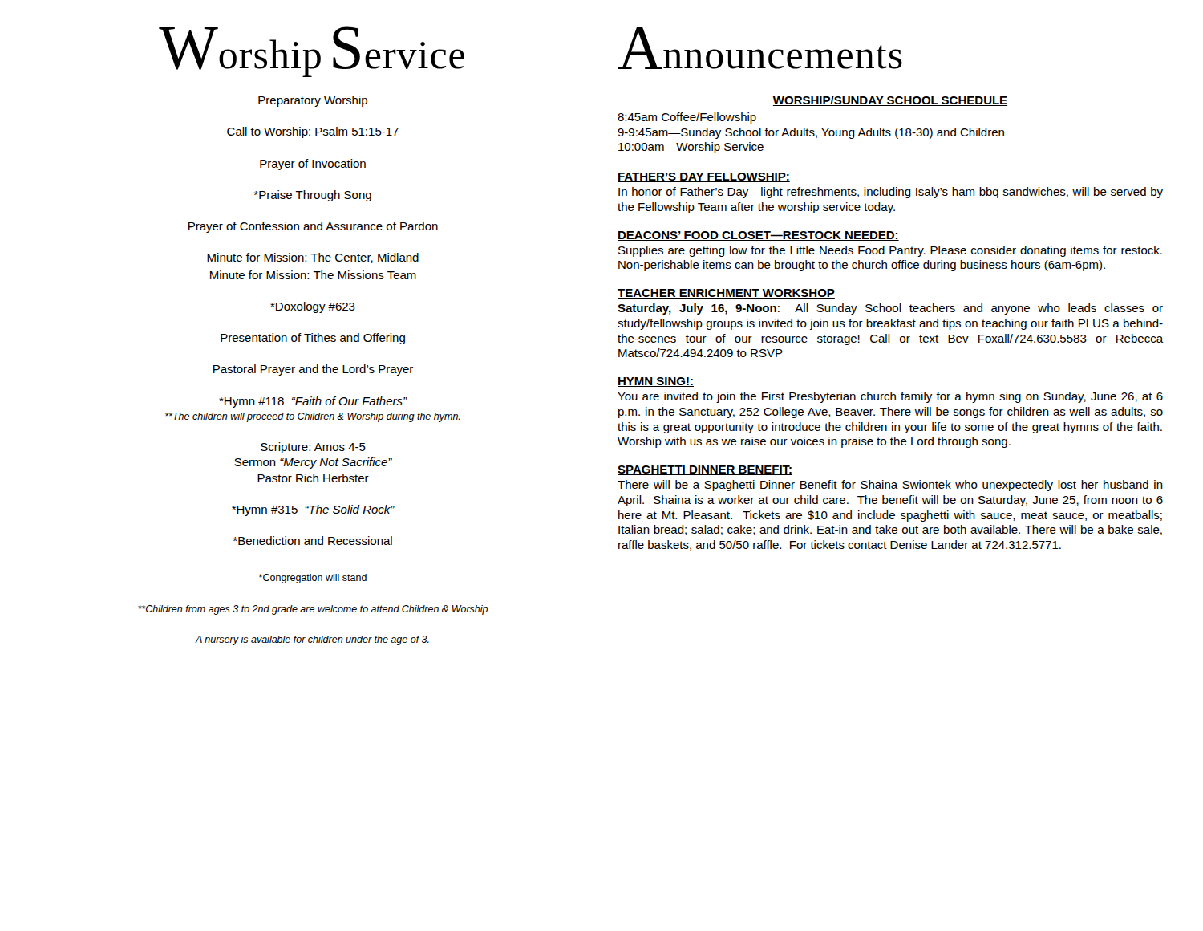Worship Service
Preparatory Worship
Call to Worship: Psalm 51:15-17
Prayer of Invocation
*Praise Through Song
Prayer of Confession and Assurance of Pardon
Minute for Mission: The Center, Midland
Minute for Mission: The Missions Team
*Doxology #623
Presentation of Tithes and Offering
Pastoral Prayer and the Lord’s Prayer
*Hymn #118 “Faith of Our Fathers”
**The children will proceed to Children & Worship during the hymn.
Scripture: Amos 4-5
Sermon “Mercy Not Sacrifice”
Pastor Rich Herbster
*Hymn #315 “The Solid Rock”
*Benediction and Recessional
*Congregation will stand
**Children from ages 3 to 2nd grade are welcome to attend Children & Worship
A nursery is available for children under the age of 3.
Announcements
Worship/Sunday School Schedule
8:45am Coffee/Fellowship
9-9:45am—Sunday School for Adults, Young Adults (18-30) and Children
10:00am—Worship Service
Father’s Day Fellowship:
In honor of Father’s Day—light refreshments, including Isaly’s ham bbq sandwiches, will be served by the Fellowship Team after the worship service today.
Deacons’ Food Closet—Restock Needed:
Supplies are getting low for the Little Needs Food Pantry. Please consider donating items for restock. Non-perishable items can be brought to the church office during business hours (6am-6pm).
Teacher Enrichment Workshop
Saturday, July 16, 9-Noon: All Sunday School teachers and anyone who leads classes or study/fellowship groups is invited to join us for breakfast and tips on teaching our faith PLUS a behind-the-scenes tour of our resource storage! Call or text Bev Foxall/724.630.5583 or Rebecca Matsco/724.494.2409 to RSVP
Hymn Sing!:
You are invited to join the First Presbyterian church family for a hymn sing on Sunday, June 26, at 6 p.m. in the Sanctuary, 252 College Ave, Beaver. There will be songs for children as well as adults, so this is a great opportunity to introduce the children in your life to some of the great hymns of the faith. Worship with us as we raise our voices in praise to the Lord through song.
Spaghetti Dinner Benefit:
There will be a Spaghetti Dinner Benefit for Shaina Swiontek who unexpectedly lost her husband in April. Shaina is a worker at our child care. The benefit will be on Saturday, June 25, from noon to 6 here at Mt. Pleasant. Tickets are $10 and include spaghetti with sauce, meat sauce, or meatballs; Italian bread; salad; cake; and drink. Eat-in and take out are both available. There will be a bake sale, raffle baskets, and 50/50 raffle. For tickets contact Denise Lander at 724.312.5771.